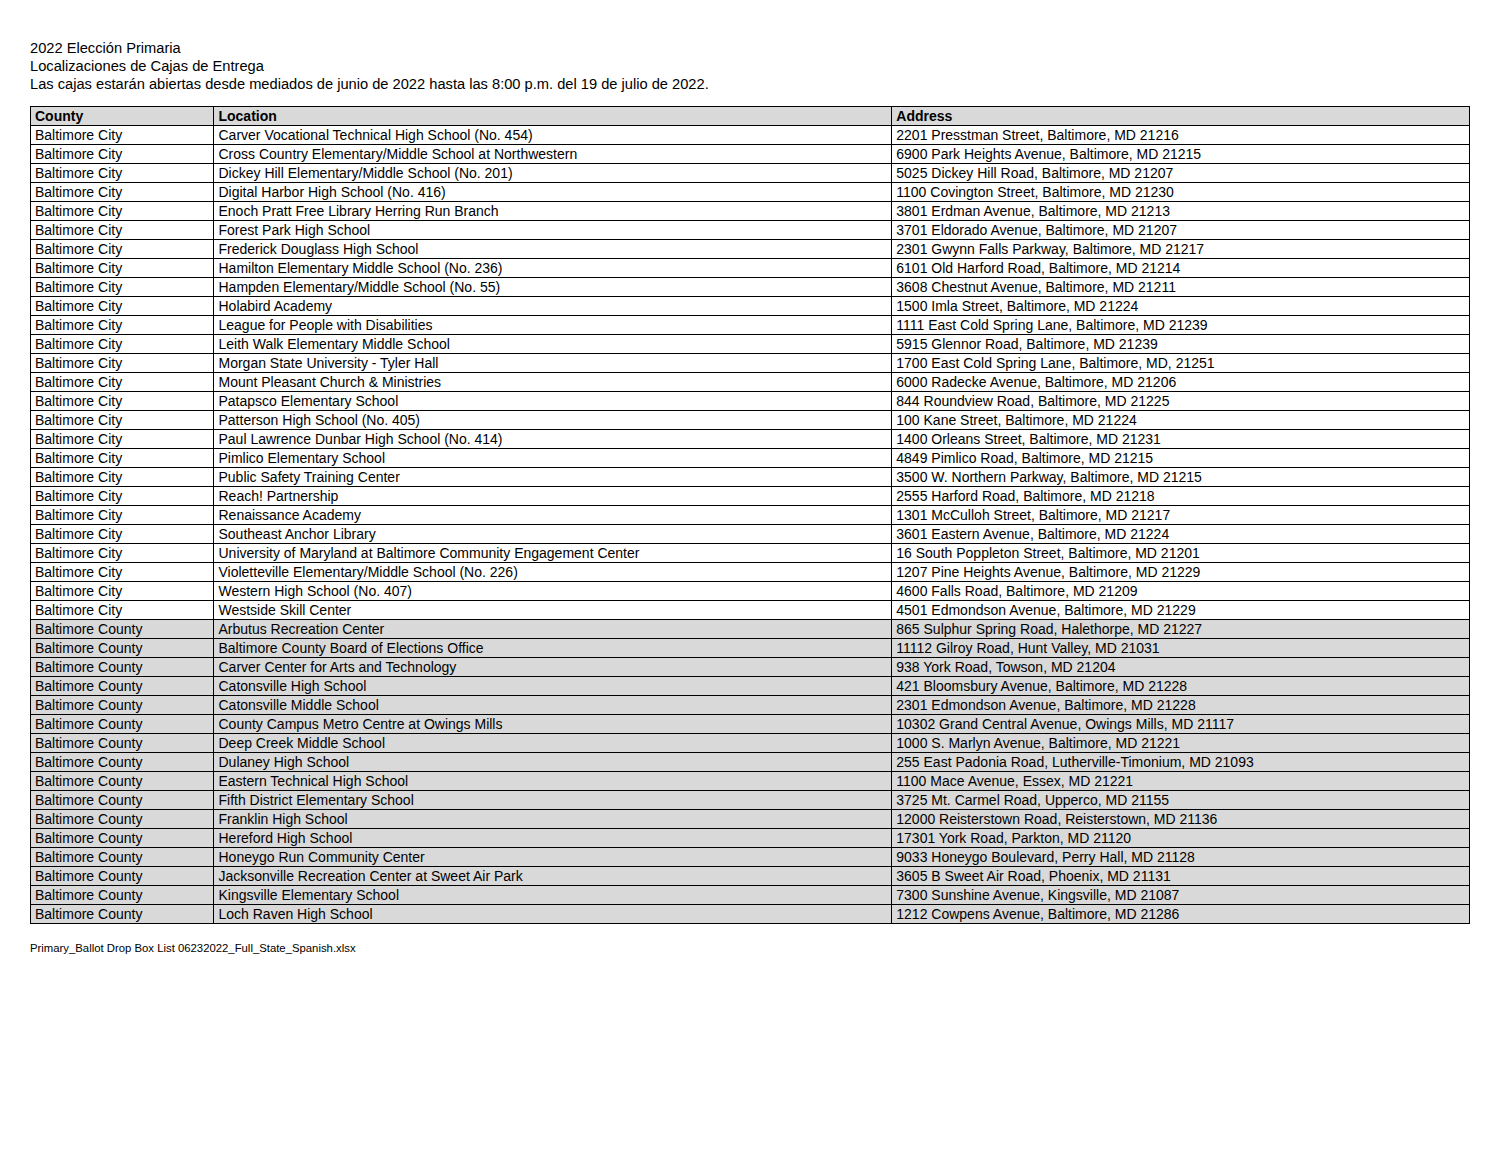2022 Elección Primaria
Localizaciones de Cajas de Entrega
Las cajas estarán abiertas desde mediados de junio de 2022 hasta las 8:00 p.m. del 19 de julio de 2022.
| County | Location | Address |
| --- | --- | --- |
| Baltimore City | Carver Vocational Technical High School (No. 454) | 2201 Presstman Street, Baltimore, MD 21216 |
| Baltimore City | Cross Country Elementary/Middle School at Northwestern | 6900 Park Heights Avenue, Baltimore, MD 21215 |
| Baltimore City | Dickey Hill Elementary/Middle School (No. 201) | 5025 Dickey Hill Road, Baltimore, MD 21207 |
| Baltimore City | Digital Harbor High School (No. 416) | 1100 Covington Street, Baltimore, MD 21230 |
| Baltimore City | Enoch Pratt Free Library Herring Run Branch | 3801 Erdman Avenue, Baltimore, MD 21213 |
| Baltimore City | Forest Park High School | 3701 Eldorado Avenue, Baltimore, MD 21207 |
| Baltimore City | Frederick Douglass High School | 2301 Gwynn Falls Parkway, Baltimore, MD 21217 |
| Baltimore City | Hamilton Elementary Middle School (No. 236) | 6101 Old Harford Road, Baltimore, MD 21214 |
| Baltimore City | Hampden Elementary/Middle School (No. 55) | 3608 Chestnut Avenue, Baltimore, MD 21211 |
| Baltimore City | Holabird Academy | 1500 Imla Street, Baltimore, MD 21224 |
| Baltimore City | League for People with Disabilities | 1111 East Cold Spring Lane, Baltimore, MD 21239 |
| Baltimore City | Leith Walk Elementary Middle School | 5915 Glennor Road, Baltimore, MD 21239 |
| Baltimore City | Morgan State University - Tyler Hall | 1700 East Cold Spring Lane, Baltimore, MD, 21251 |
| Baltimore City | Mount Pleasant Church & Ministries | 6000 Radecke Avenue, Baltimore, MD 21206 |
| Baltimore City | Patapsco Elementary School | 844 Roundview Road, Baltimore, MD 21225 |
| Baltimore City | Patterson High School (No. 405) | 100 Kane Street, Baltimore, MD 21224 |
| Baltimore City | Paul Lawrence Dunbar High School (No. 414) | 1400 Orleans Street, Baltimore, MD 21231 |
| Baltimore City | Pimlico Elementary School | 4849 Pimlico Road, Baltimore, MD 21215 |
| Baltimore City | Public Safety Training Center | 3500 W. Northern Parkway, Baltimore, MD 21215 |
| Baltimore City | Reach! Partnership | 2555 Harford Road, Baltimore, MD 21218 |
| Baltimore City | Renaissance Academy | 1301 McCulloh Street, Baltimore, MD 21217 |
| Baltimore City | Southeast Anchor Library | 3601 Eastern Avenue, Baltimore, MD 21224 |
| Baltimore City | University of Maryland at Baltimore Community Engagement Center | 16 South Poppleton Street, Baltimore, MD 21201 |
| Baltimore City | Violetteville Elementary/Middle School (No. 226) | 1207 Pine Heights Avenue, Baltimore, MD 21229 |
| Baltimore City | Western High School (No. 407) | 4600 Falls Road, Baltimore, MD 21209 |
| Baltimore City | Westside Skill Center | 4501 Edmondson Avenue, Baltimore, MD 21229 |
| Baltimore County | Arbutus Recreation Center | 865 Sulphur Spring Road, Halethorpe, MD 21227 |
| Baltimore County | Baltimore County Board of Elections Office | 11112 Gilroy Road, Hunt Valley, MD 21031 |
| Baltimore County | Carver Center for Arts and Technology | 938 York Road, Towson, MD 21204 |
| Baltimore County | Catonsville High School | 421 Bloomsbury Avenue, Baltimore, MD 21228 |
| Baltimore County | Catonsville Middle School | 2301 Edmondson Avenue, Baltimore, MD 21228 |
| Baltimore County | County Campus Metro Centre at Owings Mills | 10302 Grand Central Avenue, Owings Mills, MD 21117 |
| Baltimore County | Deep Creek Middle School | 1000 S. Marlyn Avenue, Baltimore, MD 21221 |
| Baltimore County | Dulaney High School | 255 East Padonia Road, Lutherville-Timonium, MD 21093 |
| Baltimore County | Eastern Technical High School | 1100 Mace Avenue, Essex, MD 21221 |
| Baltimore County | Fifth District Elementary School | 3725 Mt. Carmel Road, Upperco, MD 21155 |
| Baltimore County | Franklin High School | 12000 Reisterstown Road, Reisterstown, MD 21136 |
| Baltimore County | Hereford High School | 17301 York Road, Parkton, MD 21120 |
| Baltimore County | Honeygo Run Community Center | 9033 Honeygo Boulevard, Perry Hall, MD 21128 |
| Baltimore County | Jacksonville Recreation Center at Sweet Air Park | 3605 B Sweet Air Road, Phoenix, MD 21131 |
| Baltimore County | Kingsville Elementary School | 7300 Sunshine Avenue, Kingsville, MD 21087 |
| Baltimore County | Loch Raven High School | 1212 Cowpens Avenue, Baltimore, MD 21286 |
Primary_Ballot Drop Box List 06232022_Full_State_Spanish.xlsx